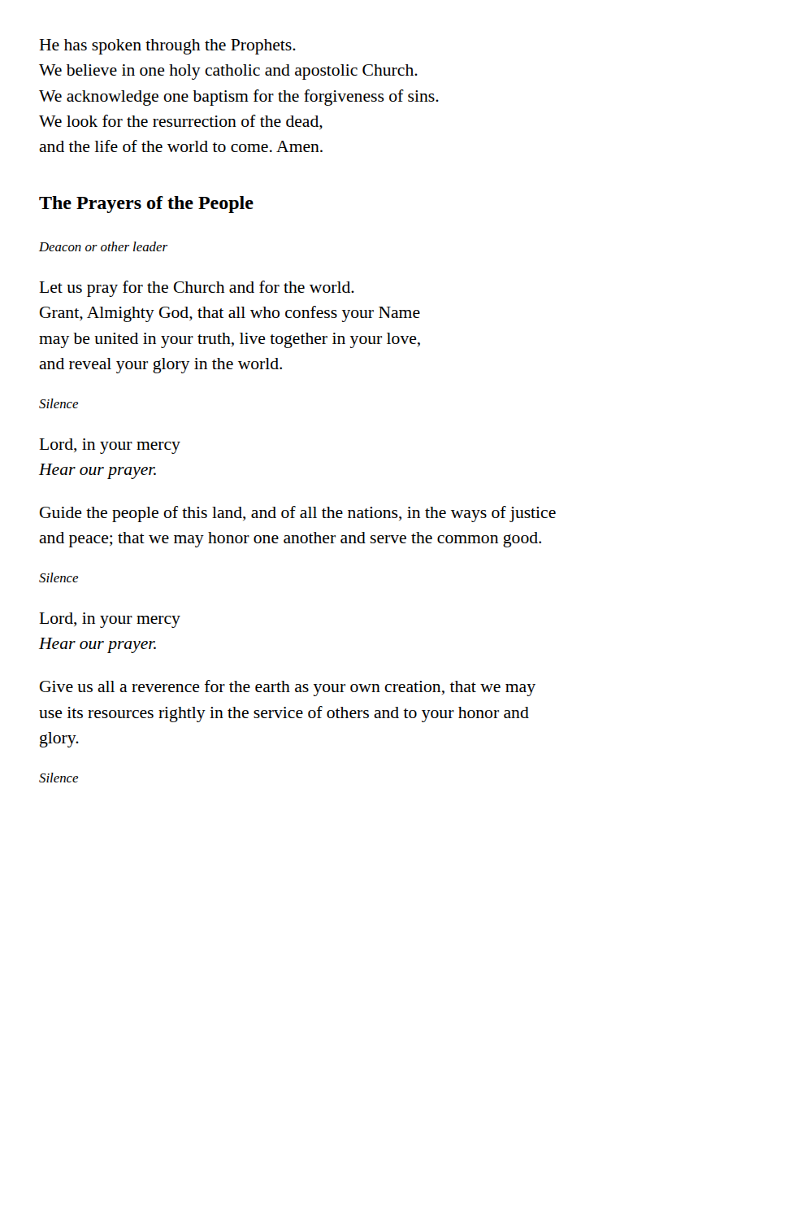He has spoken through the Prophets.
We believe in one holy catholic and apostolic Church.
We acknowledge one baptism for the forgiveness of sins.
We look for the resurrection of the dead,
and the life of the world to come. Amen.
The Prayers of the People
Deacon or other leader
Let us pray for the Church and for the world.
Grant, Almighty God, that all who confess your Name
may be united in your truth, live together in your love,
and reveal your glory in the world.
Silence
Lord, in your mercy
Hear our prayer.
Guide the people of this land, and of all the nations, in the ways of justice and peace; that we may honor one another and serve the common good.
Silence
Lord, in your mercy
Hear our prayer.
Give us all a reverence for the earth as your own creation, that we may use its resources rightly in the service of others and to your honor and glory.
Silence